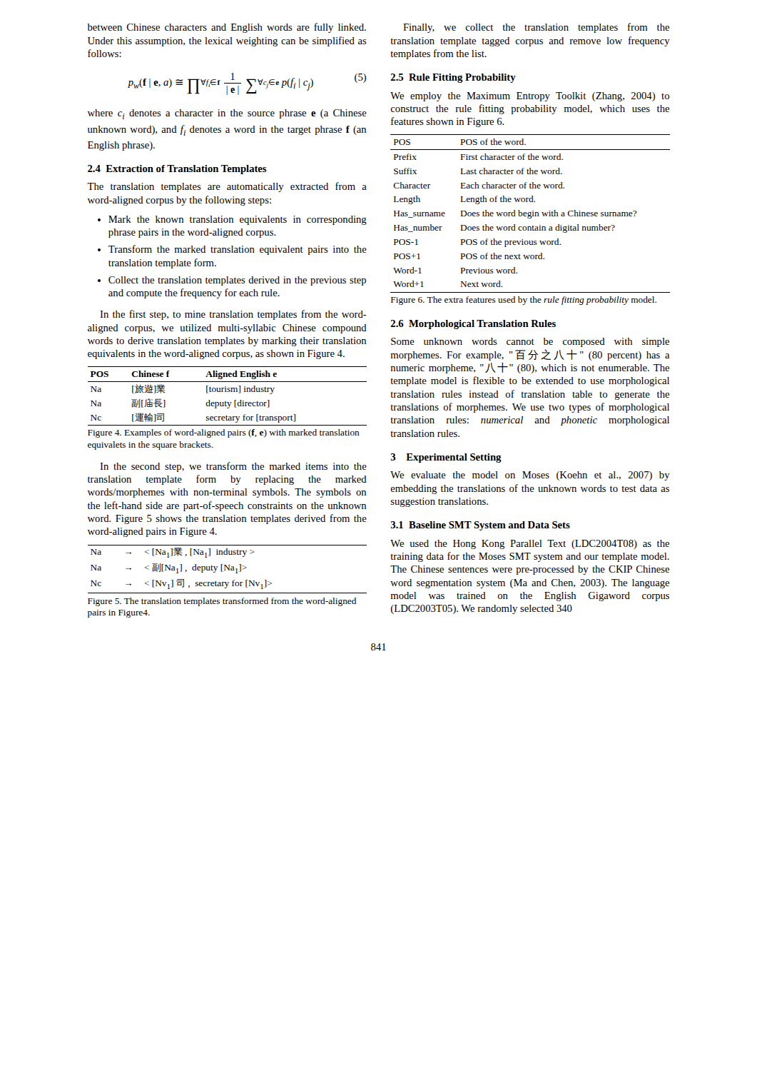between Chinese characters and English words are fully linked. Under this assumption, the lexical weighting can be simplified as follows:
(5) pw(f | e, a) ≅ ∏∀fi∈f 1| e | ∑∀cj∈e p(fi | cj)
where ci denotes a character in the source phrase e (a Chinese unknown word), and fi denotes a word in the target phrase f (an English phrase).
2.4 Extraction of Translation Templates
The translation templates are automatically extracted from a word-aligned corpus by the following steps:
Mark the known translation equivalents in corresponding phrase pairs in the word-aligned corpus.
Transform the marked translation equivalent pairs into the translation template form.
Collect the translation templates derived in the previous step and compute the frequency for each rule.
In the first step, to mine translation templates from the word-aligned corpus, we utilized multi-syllabic Chinese compound words to derive translation templates by marking their translation equivalents in the word-aligned corpus, as shown in Figure 4.
| POS | Chinese f | Aligned English e |
| --- | --- | --- |
| Na | [旅遊]業 | [tourism] industry |
| Na | 副[庙長] | deputy [director] |
| Nc | [運輸]司 | secretary for [transport] |
Figure 4. Examples of word-aligned pairs (f, e) with marked translation equivalets in the square brackets.
In the second step, we transform the marked items into the translation template form by replacing the marked words/morphemes with non-terminal symbols. The symbols on the left-hand side are part-of-speech constraints on the unknown word. Figure 5 shows the translation templates derived from the word-aligned pairs in Figure 4.
| Na | → | < [Na 1 ] 業 , [Na 1 ] industry > |
| Na | → | < 副 [Na 1 ] , deputy [Na 1 ]> |
| Nc | → | < [Nv 1 ] 司 , secretary for [Nv 1 ]> |
Figure 5. The translation templates transformed from the word-aligned pairs in Figure4.
Finally, we collect the translation templates from the translation template tagged corpus and remove low frequency templates from the list.
2.5 Rule Fitting Probability
We employ the Maximum Entropy Toolkit (Zhang, 2004) to construct the rule fitting probability model, which uses the features shown in Figure 6.
| POS | POS of the word. |
| Prefix | First character of the word. |
| Suffix | Last character of the word. |
| Character | Each character of the word. |
| Length | Length of the word. |
| Has_surname | Does the word begin with a Chinese surname? |
| Has_number | Does the word contain a digital number? |
| POS-1 | POS of the previous word. |
| POS+1 | POS of the next word. |
| Word-1 | Previous word. |
| Word+1 | Next word. |
Figure 6. The extra features used by the rule fitting probability model.
2.6 Morphological Translation Rules
Some unknown words cannot be composed with simple morphemes. For example, "百分之八十" (80 percent) has a numeric morpheme, "八十" (80), which is not enumerable. The template model is flexible to be extended to use morphological translation rules instead of translation table to generate the translations of morphemes. We use two types of morphological translation rules: numerical and phonetic morphological translation rules.
3 Experimental Setting
We evaluate the model on Moses (Koehn et al., 2007) by embedding the translations of the unknown words to test data as suggestion translations.
3.1 Baseline SMT System and Data Sets
We used the Hong Kong Parallel Text (LDC2004T08) as the training data for the Moses SMT system and our template model. The Chinese sentences were pre-processed by the CKIP Chinese word segmentation system (Ma and Chen, 2003). The language model was trained on the English Gigaword corpus (LDC2003T05). We randomly selected 340
841